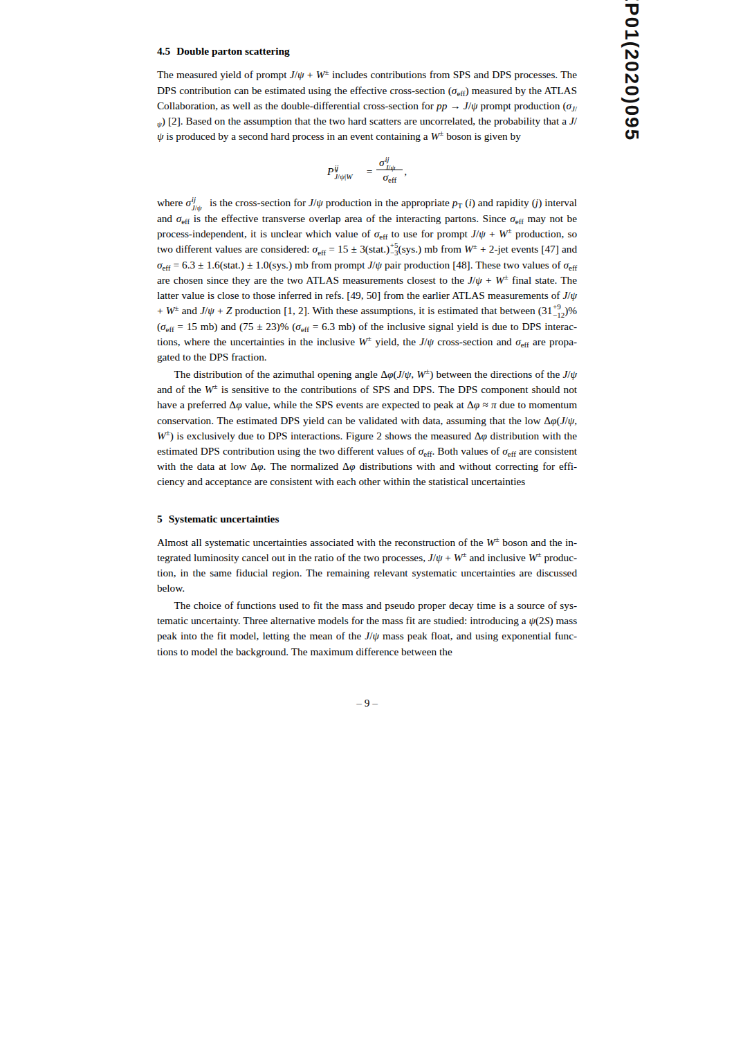JHEP01(2020)095
4.5 Double parton scattering
The measured yield of prompt J/ψ + W± includes contributions from SPS and DPS processes. The DPS contribution can be estimated using the effective cross-section (σeff) measured by the ATLAS Collaboration, as well as the double-differential cross-section for pp → J/ψ prompt production (σJ/ψ) [2]. Based on the assumption that the two hard scatters are uncorrelated, the probability that a J/ψ is produced by a second hard process in an event containing a W± boson is given by
PijJ/ψ|W± = σijJ/ψ σeff,
where σijJ/ψ is the cross-section for J/ψ production in the appropriate pT (i) and rapidity (j) interval and σeff is the effective transverse overlap area of the interacting partons. Since σeff may not be process-independent, it is unclear which value of σeff to use for prompt J/ψ + W± production, so two different values are considered: σeff = 15 ± 3(stat.)+5−3(sys.) mb from W± + 2-jet events [47] and σeff = 6.3 ± 1.6(stat.) ± 1.0(sys.) mb from prompt J/ψ pair production [48]. These two values of σeff are chosen since they are the two ATLAS measurements closest to the J/ψ + W± final state. The latter value is close to those inferred in refs. [49, 50] from the earlier ATLAS measurements of J/ψ + W± and J/ψ + Z production [1, 2]. With these assumptions, it is estimated that between (31+9−12)% (σeff = 15 mb) and (75 ± 23)% (σeff = 6.3 mb) of the inclusive signal yield is due to DPS interactions, where the uncertainties in the inclusive W± yield, the J/ψ cross-section and σeff are propagated to the DPS fraction.
The distribution of the azimuthal opening angle Δφ(J/ψ, W±) between the directions of the J/ψ and of the W± is sensitive to the contributions of SPS and DPS. The DPS component should not have a preferred Δφ value, while the SPS events are expected to peak at Δφ ≈ π due to momentum conservation. The estimated DPS yield can be validated with data, assuming that the low Δφ(J/ψ, W±) is exclusively due to DPS interactions. Figure 2 shows the measured Δφ distribution with the estimated DPS contribution using the two different values of σeff. Both values of σeff are consistent with the data at low Δφ. The normalized Δφ distributions with and without correcting for efficiency and acceptance are consistent with each other within the statistical uncertainties
5 Systematic uncertainties
Almost all systematic uncertainties associated with the reconstruction of the W± boson and the integrated luminosity cancel out in the ratio of the two processes, J/ψ + W± and inclusive W± production, in the same fiducial region. The remaining relevant systematic uncertainties are discussed below.
The choice of functions used to fit the mass and pseudo proper decay time is a source of systematic uncertainty. Three alternative models for the mass fit are studied: introducing a ψ(2S) mass peak into the fit model, letting the mean of the J/ψ mass peak float, and using exponential functions to model the background. The maximum difference between the
– 9 –